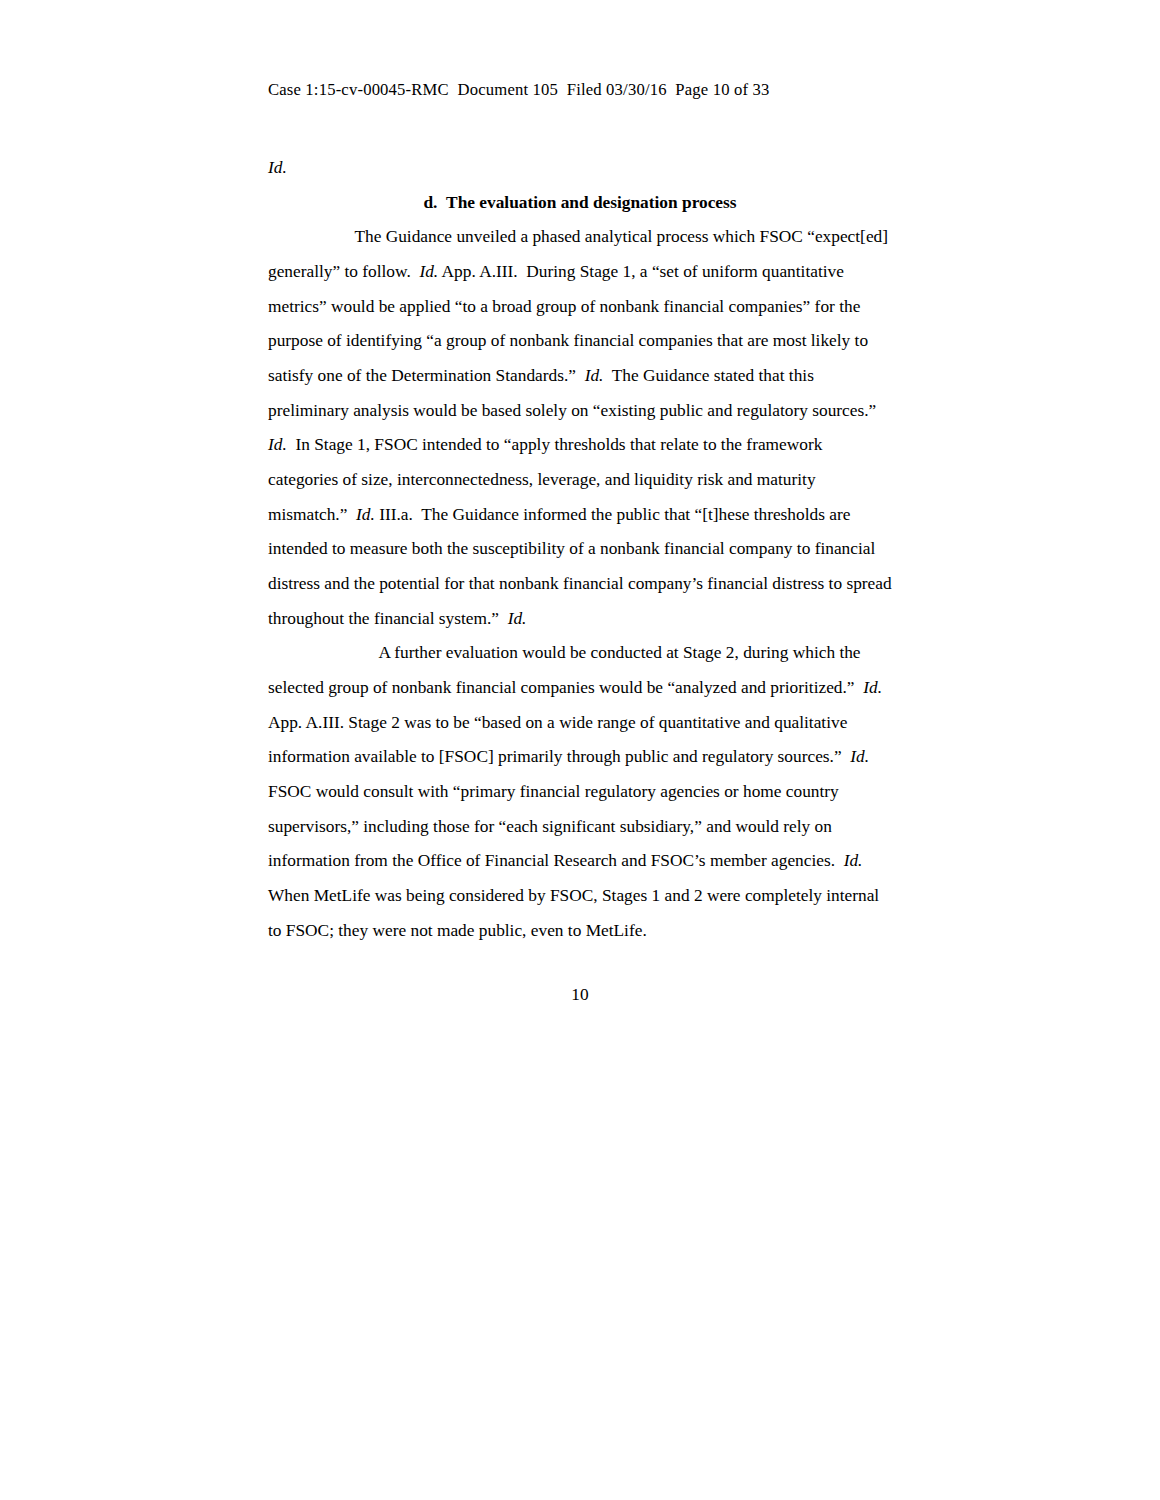Case 1:15-cv-00045-RMC Document 105 Filed 03/30/16 Page 10 of 33
Id.
d. The evaluation and designation process
The Guidance unveiled a phased analytical process which FSOC “expect[ed] generally” to follow. Id. App. A.III. During Stage 1, a “set of uniform quantitative metrics” would be applied “to a broad group of nonbank financial companies” for the purpose of identifying “a group of nonbank financial companies that are most likely to satisfy one of the Determination Standards.” Id. The Guidance stated that this preliminary analysis would be based solely on “existing public and regulatory sources.” Id. In Stage 1, FSOC intended to “apply thresholds that relate to the framework categories of size, interconnectedness, leverage, and liquidity risk and maturity mismatch.” Id. III.a. The Guidance informed the public that “[t]hese thresholds are intended to measure both the susceptibility of a nonbank financial company to financial distress and the potential for that nonbank financial company’s financial distress to spread throughout the financial system.” Id.
A further evaluation would be conducted at Stage 2, during which the selected group of nonbank financial companies would be “analyzed and prioritized.” Id. App. A.III. Stage 2 was to be “based on a wide range of quantitative and qualitative information available to [FSOC] primarily through public and regulatory sources.” Id. FSOC would consult with “primary financial regulatory agencies or home country supervisors,” including those for “each significant subsidiary,” and would rely on information from the Office of Financial Research and FSOC’s member agencies. Id. When MetLife was being considered by FSOC, Stages 1 and 2 were completely internal to FSOC; they were not made public, even to MetLife.
10